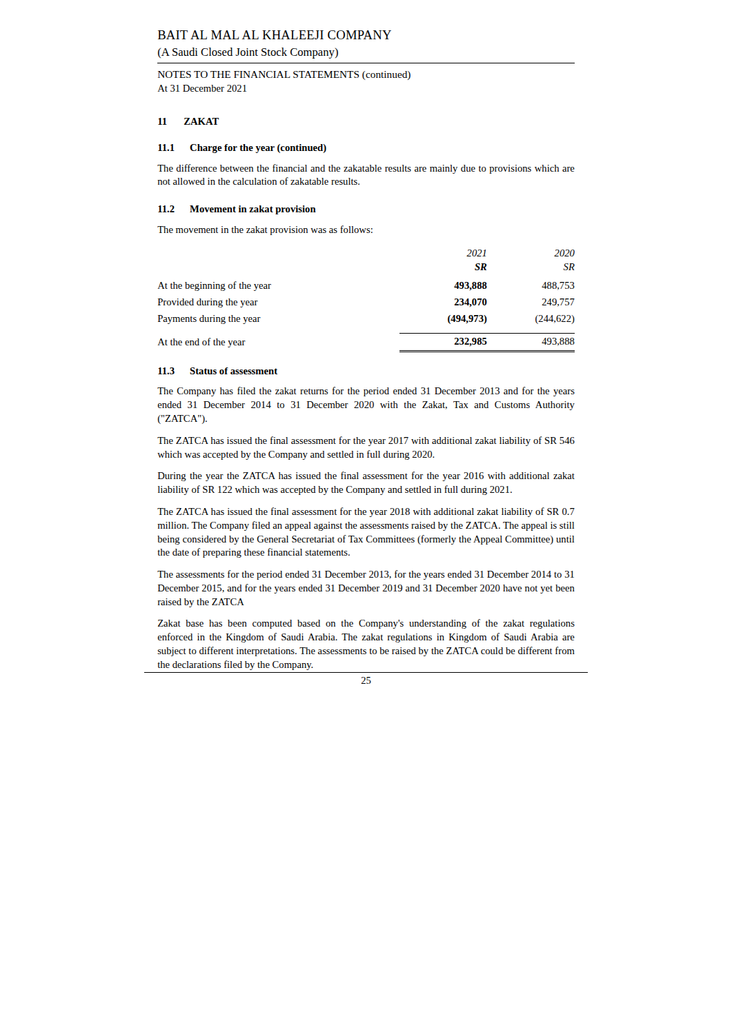BAIT AL MAL AL KHALEEJI COMPANY
(A Saudi Closed Joint Stock Company)
NOTES TO THE FINANCIAL STATEMENTS (continued)
At 31 December 2021
11 ZAKAT
11.1 Charge for the year (continued)
The difference between the financial and the zakatable results are mainly due to provisions which are not allowed in the calculation of zakatable results.
11.2 Movement in zakat provision
The movement in the zakat provision was as follows:
| | 2021 | 2020 |
| | SR | SR |
| At the beginning of the year | 493,888 | 488,753 |
| Provided during the year | 234,070 | 249,757 |
| Payments during the year | (494,973) | (244,622) |
| At the end of the year | 232,985 | 493,888 |
11.3 Status of assessment
The Company has filed the zakat returns for the period ended 31 December 2013 and for the years ended 31 December 2014 to 31 December 2020 with the Zakat, Tax and Customs Authority ("ZATCA").
The ZATCA has issued the final assessment for the year 2017 with additional zakat liability of SR 546 which was accepted by the Company and settled in full during 2020.
During the year the ZATCA has issued the final assessment for the year 2016 with additional zakat liability of SR 122 which was accepted by the Company and settled in full during 2021.
The ZATCA has issued the final assessment for the year 2018 with additional zakat liability of SR 0.7 million. The Company filed an appeal against the assessments raised by the ZATCA. The appeal is still being considered by the General Secretariat of Tax Committees (formerly the Appeal Committee) until the date of preparing these financial statements.
The assessments for the period ended 31 December 2013, for the years ended 31 December 2014 to 31 December 2015, and for the years ended 31 December 2019 and 31 December 2020 have not yet been raised by the ZATCA
Zakat base has been computed based on the Company's understanding of the zakat regulations enforced in the Kingdom of Saudi Arabia. The zakat regulations in Kingdom of Saudi Arabia are subject to different interpretations. The assessments to be raised by the ZATCA could be different from the declarations filed by the Company.
25